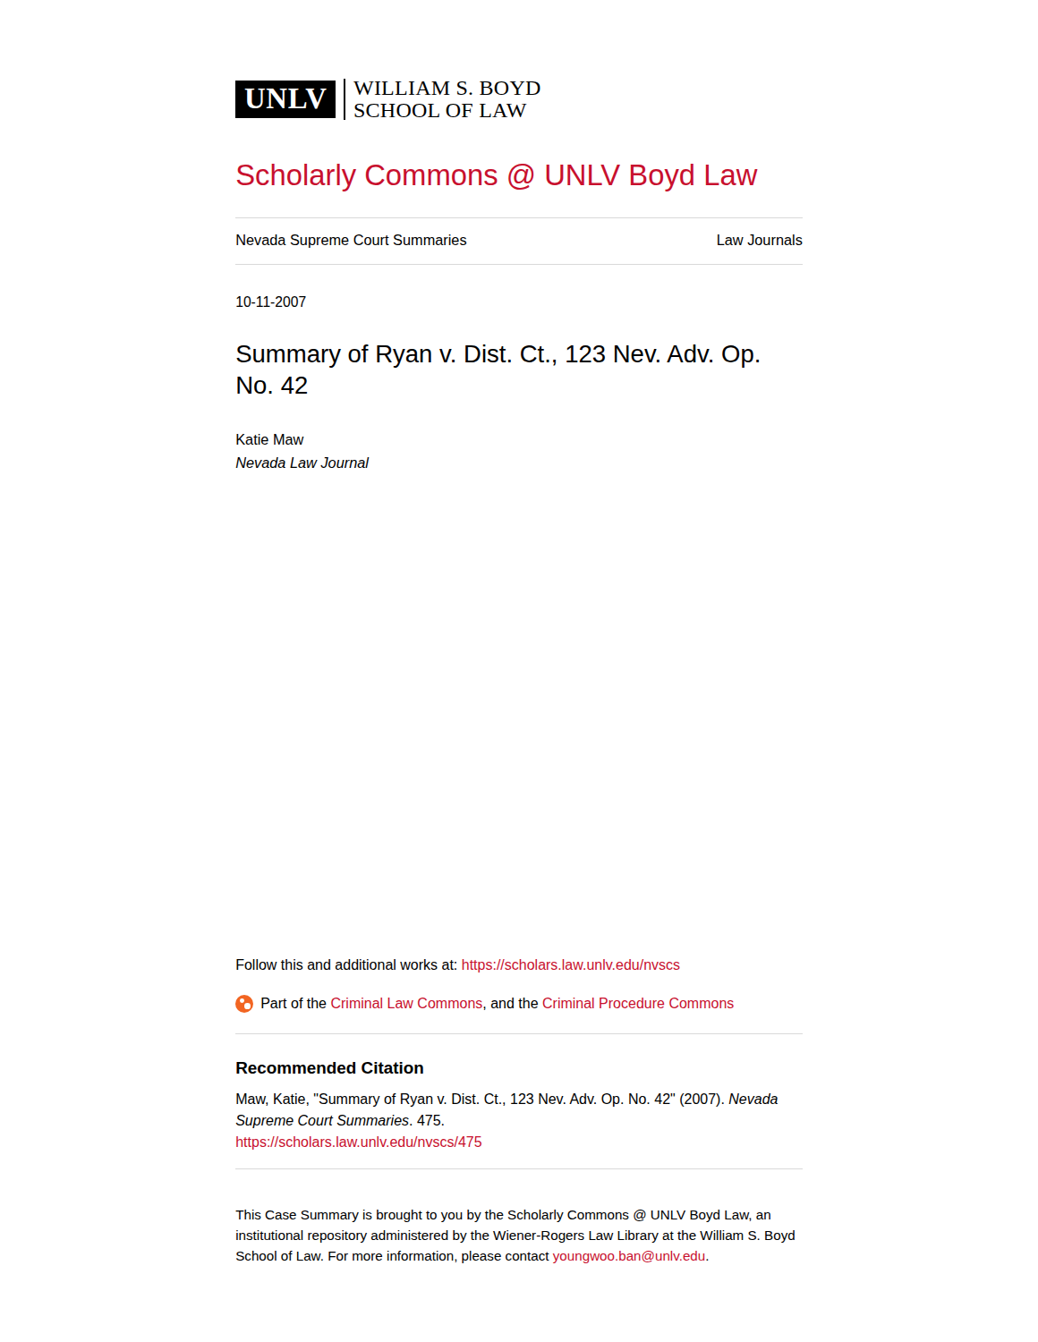UNLV WILLIAM S. BOYD SCHOOL OF LAW
Scholarly Commons @ UNLV Boyd Law
Nevada Supreme Court Summaries Law Journals
10-11-2007
Summary of Ryan v. Dist. Ct., 123 Nev. Adv. Op. No. 42
Katie Maw
Nevada Law Journal
Follow this and additional works at: https://scholars.law.unlv.edu/nvscs
Part of the Criminal Law Commons, and the Criminal Procedure Commons
Recommended Citation
Maw, Katie, "Summary of Ryan v. Dist. Ct., 123 Nev. Adv. Op. No. 42" (2007). Nevada Supreme Court Summaries. 475.
https://scholars.law.unlv.edu/nvscs/475
This Case Summary is brought to you by the Scholarly Commons @ UNLV Boyd Law, an institutional repository administered by the Wiener-Rogers Law Library at the William S. Boyd School of Law. For more information, please contact youngwoo.ban@unlv.edu.